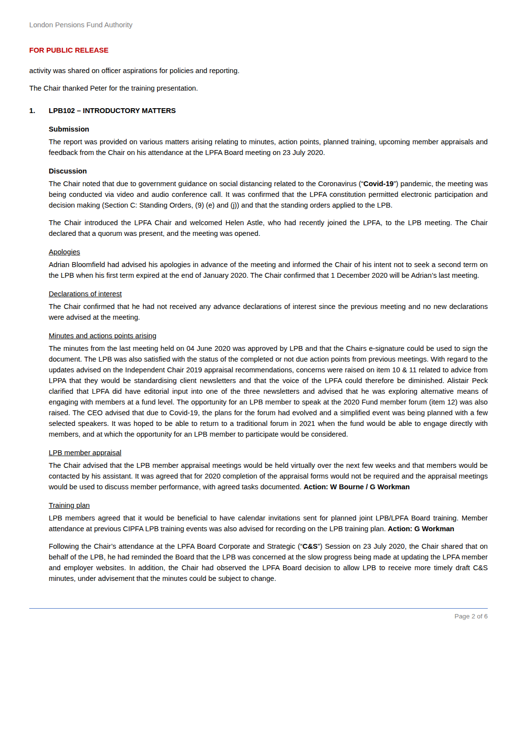London Pensions Fund Authority
FOR PUBLIC RELEASE
activity was shared on officer aspirations for policies and reporting.
The Chair thanked Peter for the training presentation.
1. LPB102 – INTRODUCTORY MATTERS
Submission
The report was provided on various matters arising relating to minutes, action points, planned training, upcoming member appraisals and feedback from the Chair on his attendance at the LPFA Board meeting on 23 July 2020.
Discussion
The Chair noted that due to government guidance on social distancing related to the Coronavirus (“Covid-19”) pandemic, the meeting was being conducted via video and audio conference call. It was confirmed that the LPFA constitution permitted electronic participation and decision making (Section C: Standing Orders, (9) (e) and (j)) and that the standing orders applied to the LPB.
The Chair introduced the LPFA Chair and welcomed Helen Astle, who had recently joined the LPFA, to the LPB meeting. The Chair declared that a quorum was present, and the meeting was opened.
Apologies
Adrian Bloomfield had advised his apologies in advance of the meeting and informed the Chair of his intent not to seek a second term on the LPB when his first term expired at the end of January 2020. The Chair confirmed that 1 December 2020 will be Adrian’s last meeting.
Declarations of interest
The Chair confirmed that he had not received any advance declarations of interest since the previous meeting and no new declarations were advised at the meeting.
Minutes and actions points arising
The minutes from the last meeting held on 04 June 2020 was approved by LPB and that the Chairs e-signature could be used to sign the document. The LPB was also satisfied with the status of the completed or not due action points from previous meetings. With regard to the updates advised on the Independent Chair 2019 appraisal recommendations, concerns were raised on item 10 & 11 related to advice from LPPA that they would be standardising client newsletters and that the voice of the LPFA could therefore be diminished. Alistair Peck clarified that LPFA did have editorial input into one of the three newsletters and advised that he was exploring alternative means of engaging with members at a fund level. The opportunity for an LPB member to speak at the 2020 Fund member forum (item 12) was also raised. The CEO advised that due to Covid-19, the plans for the forum had evolved and a simplified event was being planned with a few selected speakers. It was hoped to be able to return to a traditional forum in 2021 when the fund would be able to engage directly with members, and at which the opportunity for an LPB member to participate would be considered.
LPB member appraisal
The Chair advised that the LPB member appraisal meetings would be held virtually over the next few weeks and that members would be contacted by his assistant. It was agreed that for 2020 completion of the appraisal forms would not be required and the appraisal meetings would be used to discuss member performance, with agreed tasks documented. Action: W Bourne / G Workman
Training plan
LPB members agreed that it would be beneficial to have calendar invitations sent for planned joint LPB/LPFA Board training. Member attendance at previous CIPFA LPB training events was also advised for recording on the LPB training plan. Action: G Workman
Following the Chair’s attendance at the LPFA Board Corporate and Strategic (“C&S”) Session on 23 July 2020, the Chair shared that on behalf of the LPB, he had reminded the Board that the LPB was concerned at the slow progress being made at updating the LPFA member and employer websites. In addition, the Chair had observed the LPFA Board decision to allow LPB to receive more timely draft C&S minutes, under advisement that the minutes could be subject to change.
Page 2 of 6